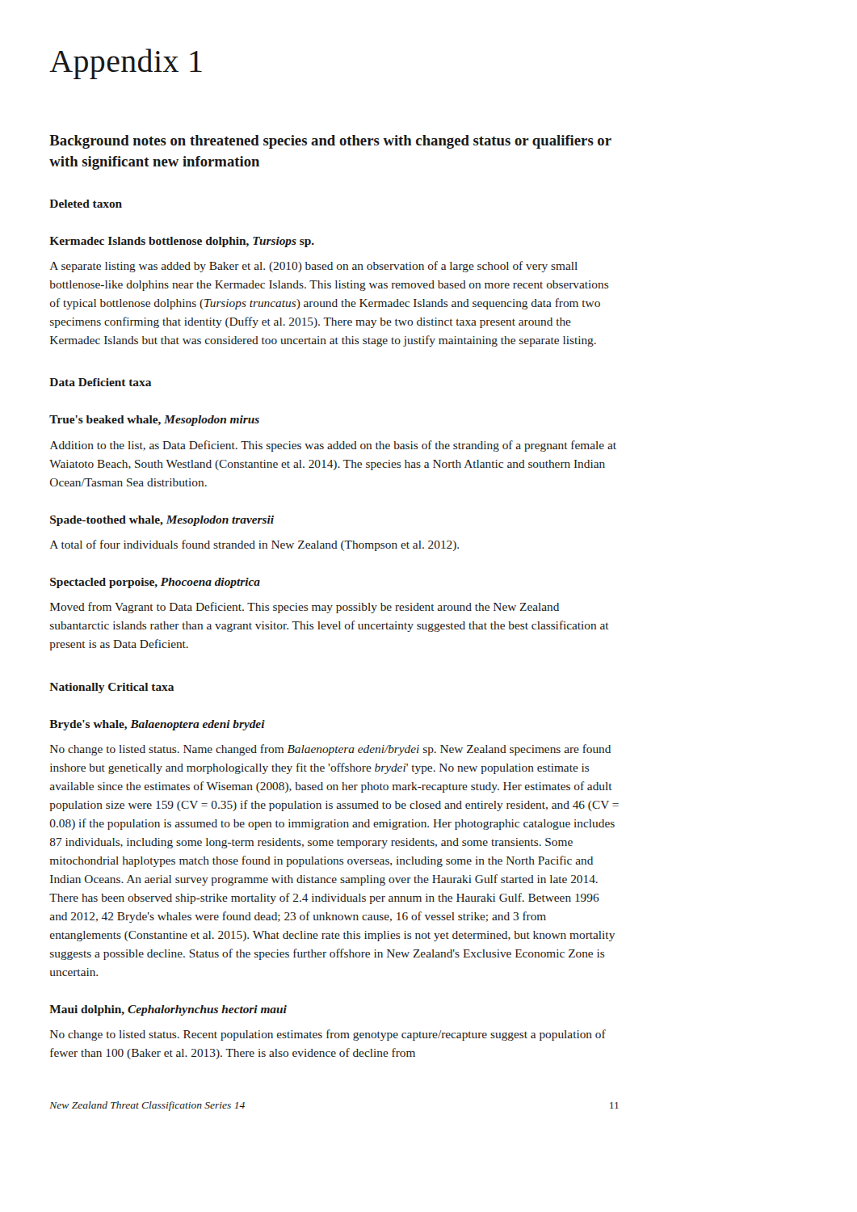Appendix 1
Background notes on threatened species and others with changed status or qualifiers or with significant new information
Deleted taxon
Kermadec Islands bottlenose dolphin, Tursiops sp.
A separate listing was added by Baker et al. (2010) based on an observation of a large school of very small bottlenose-like dolphins near the Kermadec Islands. This listing was removed based on more recent observations of typical bottlenose dolphins (Tursiops truncatus) around the Kermadec Islands and sequencing data from two specimens confirming that identity (Duffy et al. 2015). There may be two distinct taxa present around the Kermadec Islands but that was considered too uncertain at this stage to justify maintaining the separate listing.
Data Deficient taxa
True's beaked whale, Mesoplodon mirus
Addition to the list, as Data Deficient. This species was added on the basis of the stranding of a pregnant female at Waiatoto Beach, South Westland (Constantine et al. 2014). The species has a North Atlantic and southern Indian Ocean/Tasman Sea distribution.
Spade-toothed whale, Mesoplodon traversii
A total of four individuals found stranded in New Zealand (Thompson et al. 2012).
Spectacled porpoise, Phocoena dioptrica
Moved from Vagrant to Data Deficient. This species may possibly be resident around the New Zealand subantarctic islands rather than a vagrant visitor. This level of uncertainty suggested that the best classification at present is as Data Deficient.
Nationally Critical taxa
Bryde's whale, Balaenoptera edeni brydei
No change to listed status. Name changed from Balaenoptera edeni/brydei sp. New Zealand specimens are found inshore but genetically and morphologically they fit the 'offshore brydei' type. No new population estimate is available since the estimates of Wiseman (2008), based on her photo mark-recapture study. Her estimates of adult population size were 159 (CV = 0.35) if the population is assumed to be closed and entirely resident, and 46 (CV = 0.08) if the population is assumed to be open to immigration and emigration. Her photographic catalogue includes 87 individuals, including some long-term residents, some temporary residents, and some transients. Some mitochondrial haplotypes match those found in populations overseas, including some in the North Pacific and Indian Oceans. An aerial survey programme with distance sampling over the Hauraki Gulf started in late 2014. There has been observed ship-strike mortality of 2.4 individuals per annum in the Hauraki Gulf. Between 1996 and 2012, 42 Bryde's whales were found dead; 23 of unknown cause, 16 of vessel strike; and 3 from entanglements (Constantine et al. 2015). What decline rate this implies is not yet determined, but known mortality suggests a possible decline. Status of the species further offshore in New Zealand's Exclusive Economic Zone is uncertain.
Maui dolphin, Cephalorhynchus hectori maui
No change to listed status. Recent population estimates from genotype capture/recapture suggest a population of fewer than 100 (Baker et al. 2013). There is also evidence of decline from
New Zealand Threat Classification Series 14 11